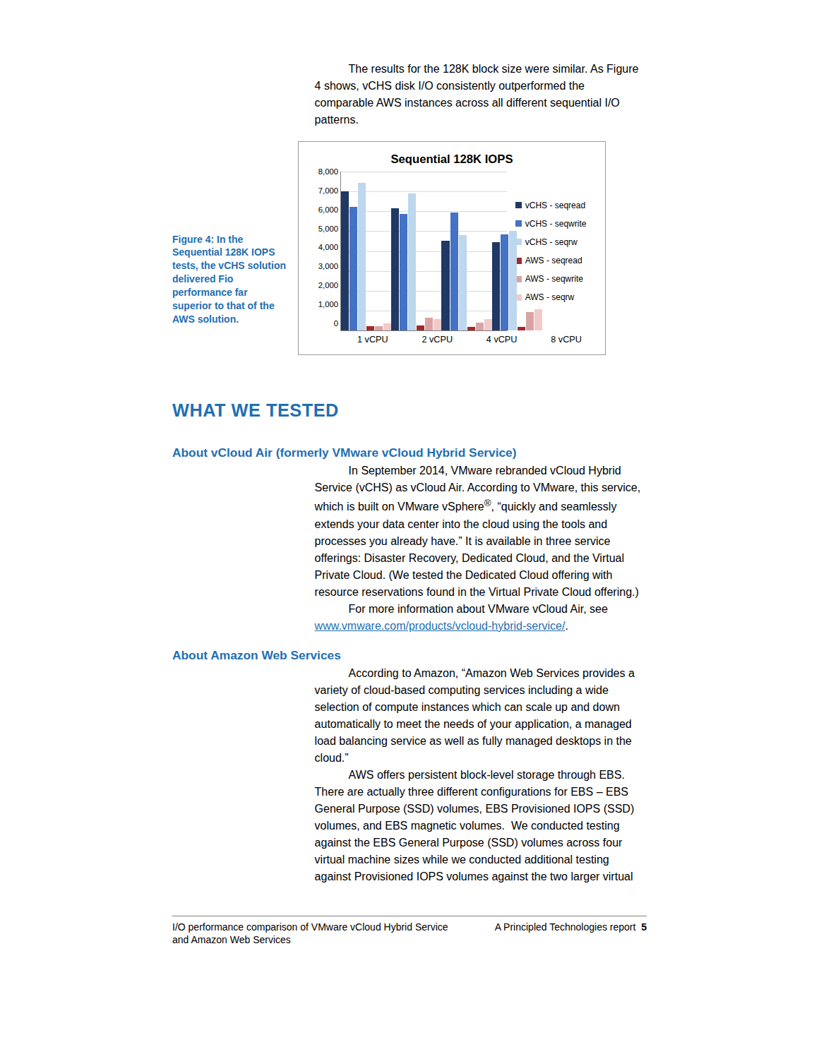The results for the 128K block size were similar. As Figure 4 shows, vCHS disk I/O consistently outperformed the comparable AWS instances across all different sequential I/O patterns.
Figure 4: In the Sequential 128K IOPS tests, the vCHS solution delivered Fio performance far superior to that of the AWS solution.
Sequential 128K IOPS
8,000 7,000 6,000 5,000 4,000 3,000 2,000 1,000 0
vCHS - seqread
vCHS - seqwrite
vCHS - seqrw
AWS - seqread
AWS - seqwrite
AWS - seqrw
1 vCPU 2 vCPU 4 vCPU 8 vCPU
WHAT WE TESTED
About vCloud Air (formerly VMware vCloud Hybrid Service)
In September 2014, VMware rebranded vCloud Hybrid Service (vCHS) as vCloud Air. According to VMware, this service, which is built on VMware vSphere®, “quickly and seamlessly extends your data center into the cloud using the tools and processes you already have.” It is available in three service offerings: Disaster Recovery, Dedicated Cloud, and the Virtual Private Cloud. (We tested the Dedicated Cloud offering with resource reservations found in the Virtual Private Cloud offering.)
For more information about VMware vCloud Air, see www.vmware.com/products/vcloud-hybrid-service/.
About Amazon Web Services
According to Amazon, “Amazon Web Services provides a variety of cloud-based computing services including a wide selection of compute instances which can scale up and down automatically to meet the needs of your application, a managed load balancing service as well as fully managed desktops in the cloud.”
AWS offers persistent block-level storage through EBS. There are actually three different configurations for EBS – EBS General Purpose (SSD) volumes, EBS Provisioned IOPS (SSD) volumes, and EBS magnetic volumes. We conducted testing against the EBS General Purpose (SSD) volumes across four virtual machine sizes while we conducted additional testing against Provisioned IOPS volumes against the two larger virtual
I/O performance comparison of VMware vCloud Hybrid Service and Amazon Web Services
A Principled Technologies report 5